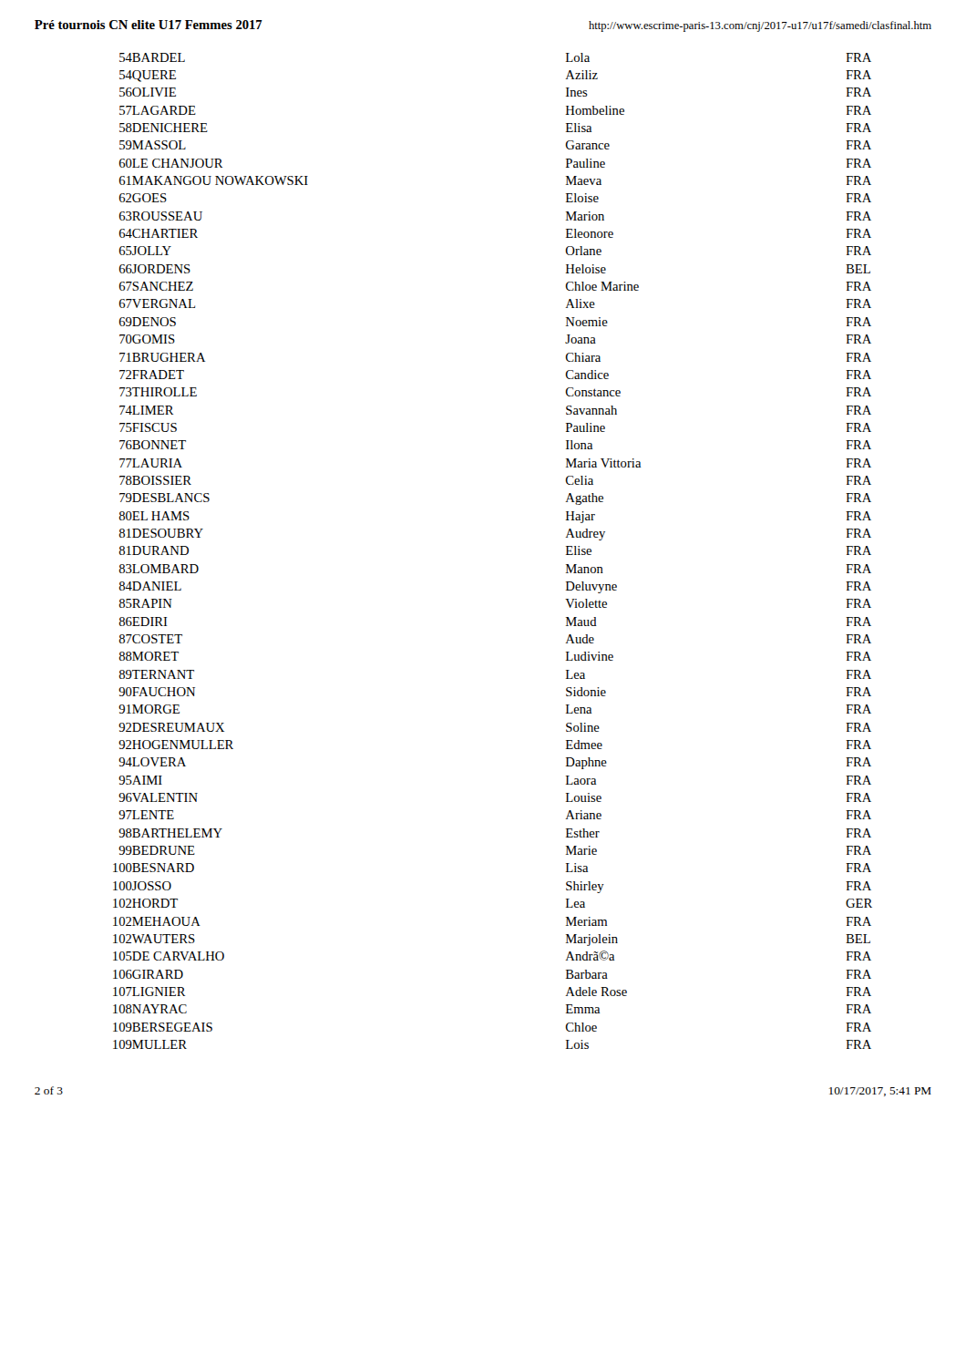Pré tournois CN elite U17 Femmes 2017 http://www.escrime-paris-13.com/cnj/2017-u17/u17f/samedi/clasfinal.htm
| 54 | BARDEL | Lola | FRA |
| 54 | QUERE | Aziliz | FRA |
| 56 | OLIVIE | Ines | FRA |
| 57 | LAGARDE | Hombeline | FRA |
| 58 | DENICHERE | Elisa | FRA |
| 59 | MASSOL | Garance | FRA |
| 60 | LE CHANJOUR | Pauline | FRA |
| 61 | MAKANGOU NOWAKOWSKI | Maeva | FRA |
| 62 | GOES | Eloise | FRA |
| 63 | ROUSSEAU | Marion | FRA |
| 64 | CHARTIER | Eleonore | FRA |
| 65 | JOLLY | Orlane | FRA |
| 66 | JORDENS | Heloise | BEL |
| 67 | SANCHEZ | Chloe Marine | FRA |
| 67 | VERGNAL | Alixe | FRA |
| 69 | DENOS | Noemie | FRA |
| 70 | GOMIS | Joana | FRA |
| 71 | BRUGHERA | Chiara | FRA |
| 72 | FRADET | Candice | FRA |
| 73 | THIROLLE | Constance | FRA |
| 74 | LIMER | Savannah | FRA |
| 75 | FISCUS | Pauline | FRA |
| 76 | BONNET | Ilona | FRA |
| 77 | LAURIA | Maria Vittoria | FRA |
| 78 | BOISSIER | Celia | FRA |
| 79 | DESBLANCS | Agathe | FRA |
| 80 | EL HAMS | Hajar | FRA |
| 81 | DESOUBRY | Audrey | FRA |
| 81 | DURAND | Elise | FRA |
| 83 | LOMBARD | Manon | FRA |
| 84 | DANIEL | Deluvyne | FRA |
| 85 | RAPIN | Violette | FRA |
| 86 | EDIRI | Maud | FRA |
| 87 | COSTET | Aude | FRA |
| 88 | MORET | Ludivine | FRA |
| 89 | TERNANT | Lea | FRA |
| 90 | FAUCHON | Sidonie | FRA |
| 91 | MORGE | Lena | FRA |
| 92 | DESREUMAUX | Soline | FRA |
| 92 | HOGENMULLER | Edmee | FRA |
| 94 | LOVERA | Daphne | FRA |
| 95 | AIMI | Laora | FRA |
| 96 | VALENTIN | Louise | FRA |
| 97 | LENTE | Ariane | FRA |
| 98 | BARTHELEMY | Esther | FRA |
| 99 | BEDRUNE | Marie | FRA |
| 100 | BESNARD | Lisa | FRA |
| 100 | JOSSO | Shirley | FRA |
| 102 | HORDT | Lea | GER |
| 102 | MEHAOUA | Meriam | FRA |
| 102 | WAUTERS | Marjolein | BEL |
| 105 | DE CARVALHO | Andrã©a | FRA |
| 106 | GIRARD | Barbara | FRA |
| 107 | LIGNIER | Adele Rose | FRA |
| 108 | NAYRAC | Emma | FRA |
| 109 | BERSEGEAIS | Chloe | FRA |
| 109 | MULLER | Lois | FRA |
2 of 3 10/17/2017, 5:41 PM